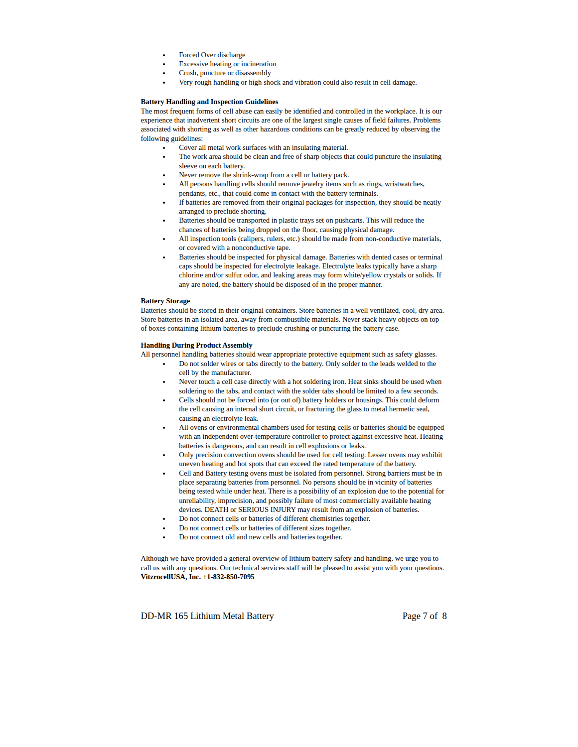Forced Over discharge
Excessive heating or incineration
Crush, puncture or disassembly
Very rough handling or high shock and vibration could also result in cell damage.
Battery Handling and Inspection Guidelines
The most frequent forms of cell abuse can easily be identified and controlled in the workplace. It is our experience that inadvertent short circuits are one of the largest single causes of field failures. Problems associated with shorting as well as other hazardous conditions can be greatly reduced by observing the following guidelines:
Cover all metal work surfaces with an insulating material.
The work area should be clean and free of sharp objects that could puncture the insulating sleeve on each battery.
Never remove the shrink-wrap from a cell or battery pack.
All persons handling cells should remove jewelry items such as rings, wristwatches, pendants, etc., that could come in contact with the battery terminals.
If batteries are removed from their original packages for inspection, they should be neatly arranged to preclude shorting.
Batteries should be transported in plastic trays set on pushcarts. This will reduce the chances of batteries being dropped on the floor, causing physical damage.
All inspection tools (calipers, rulers, etc.) should be made from non-conductive materials, or covered with a nonconductive tape.
Batteries should be inspected for physical damage. Batteries with dented cases or terminal caps should be inspected for electrolyte leakage. Electrolyte leaks typically have a sharp chlorine and/or sulfur odor, and leaking areas may form white/yellow crystals or solids. If any are noted, the battery should be disposed of in the proper manner.
Battery Storage
Batteries should be stored in their original containers. Store batteries in a well ventilated, cool, dry area. Store batteries in an isolated area, away from combustible materials. Never stack heavy objects on top of boxes containing lithium batteries to preclude crushing or puncturing the battery case.
Handling During Product Assembly
All personnel handling batteries should wear appropriate protective equipment such as safety glasses.
Do not solder wires or tabs directly to the battery. Only solder to the leads welded to the cell by the manufacturer.
Never touch a cell case directly with a hot soldering iron. Heat sinks should be used when soldering to the tabs, and contact with the solder tabs should be limited to a few seconds.
Cells should not be forced into (or out of) battery holders or housings. This could deform the cell causing an internal short circuit, or fracturing the glass to metal hermetic seal, causing an electrolyte leak.
All ovens or environmental chambers used for testing cells or batteries should be equipped with an independent over-temperature controller to protect against excessive heat. Heating batteries is dangerous, and can result in cell explosions or leaks.
Only precision convection ovens should be used for cell testing. Lesser ovens may exhibit uneven heating and hot spots that can exceed the rated temperature of the battery.
Cell and Battery testing ovens must be isolated from personnel. Strong barriers must be in place separating batteries from personnel. No persons should be in vicinity of batteries being tested while under heat. There is a possibility of an explosion due to the potential for unreliability, imprecision, and possibly failure of most commercially available heating devices. DEATH or SERIOUS INJURY may result from an explosion of batteries.
Do not connect cells or batteries of different chemistries together.
Do not connect cells or batteries of different sizes together.
Do not connect old and new cells and batteries together.
Although we have provided a general overview of lithium battery safety and handling, we urge you to call us with any questions. Our technical services staff will be pleased to assist you with your questions. VitzrocellUSA, Inc. +1-832-850-7095
DD-MR 165 Lithium Metal Battery
Page 7 of 8